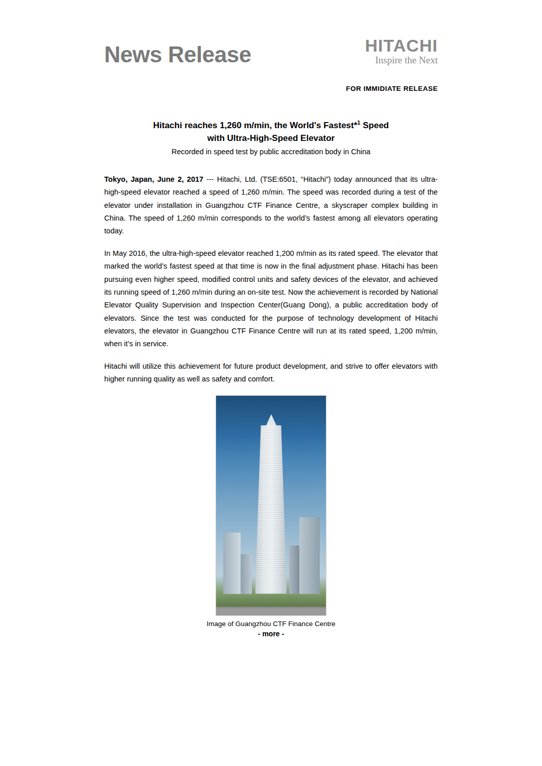News Release
HITACHI
Inspire the Next
FOR IMMIDIATE RELEASE
Hitachi reaches 1,260 m/min, the World's Fastest*1 Speed
with Ultra-High-Speed Elevator
Recorded in speed test by public accreditation body in China
Tokyo, Japan, June 2, 2017 --- Hitachi, Ltd. (TSE:6501, “Hitachi”) today announced that its ultra-high-speed elevator reached a speed of 1,260 m/min. The speed was recorded during a test of the elevator under installation in Guangzhou CTF Finance Centre, a skyscraper complex building in China. The speed of 1,260 m/min corresponds to the world’s fastest among all elevators operating today.
In May 2016, the ultra-high-speed elevator reached 1,200 m/min as its rated speed. The elevator that marked the world’s fastest speed at that time is now in the final adjustment phase. Hitachi has been pursuing even higher speed, modified control units and safety devices of the elevator, and achieved its running speed of 1,260 m/min during an on-site test. Now the achievement is recorded by National Elevator Quality Supervision and Inspection Center(Guang Dong), a public accreditation body of elevators. Since the test was conducted for the purpose of technology development of Hitachi elevators, the elevator in Guangzhou CTF Finance Centre will run at its rated speed, 1,200 m/min, when it’s in service.
Hitachi will utilize this achievement for future product development, and strive to offer elevators with higher running quality as well as safety and comfort.
Image of Guangzhou CTF Finance Centre
- more -